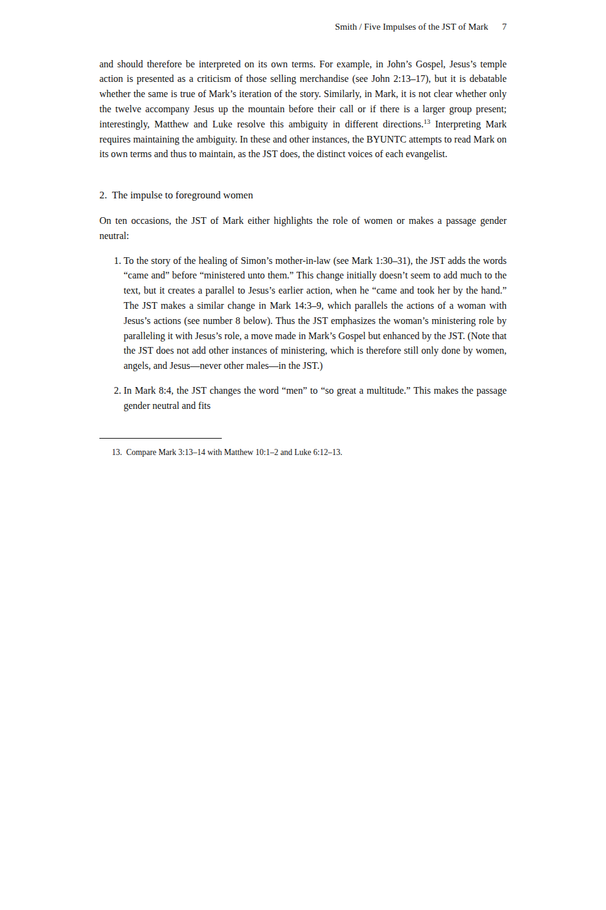Smith / Five Impulses of the JST of Mark7
and should therefore be interpreted on its own terms. For example, in John’s Gospel, Jesus’s temple action is presented as a criticism of those selling merchandise (see John 2:13–17), but it is debatable whether the same is true of Mark’s iteration of the story. Similarly, in Mark, it is not clear whether only the twelve accompany Jesus up the mountain before their call or if there is a larger group present; interestingly, Matthew and Luke resolve this ambiguity in different directions.13 Interpreting Mark requires maintaining the ambiguity. In these and other instances, the BYUNTC attempts to read Mark on its own terms and thus to maintain, as the JST does, the distinct voices of each evangelist.
2. The impulse to foreground women
On ten occasions, the JST of Mark either highlights the role of women or makes a passage gender neutral:
To the story of the healing of Simon’s mother-in-law (see Mark 1:30–31), the JST adds the words “came and” before “ministered unto them.” This change initially doesn’t seem to add much to the text, but it creates a parallel to Jesus’s earlier action, when he “came and took her by the hand.” The JST makes a similar change in Mark 14:3–9, which parallels the actions of a woman with Jesus’s actions (see number 8 below). Thus the JST emphasizes the woman’s ministering role by paralleling it with Jesus’s role, a move made in Mark’s Gospel but enhanced by the JST. (Note that the JST does not add other instances of ministering, which is therefore still only done by women, angels, and Jesus—never other males—in the JST.)
In Mark 8:4, the JST changes the word “men” to “so great a multitude.” This makes the passage gender neutral and fits
13. Compare Mark 3:13–14 with Matthew 10:1–2 and Luke 6:12–13.